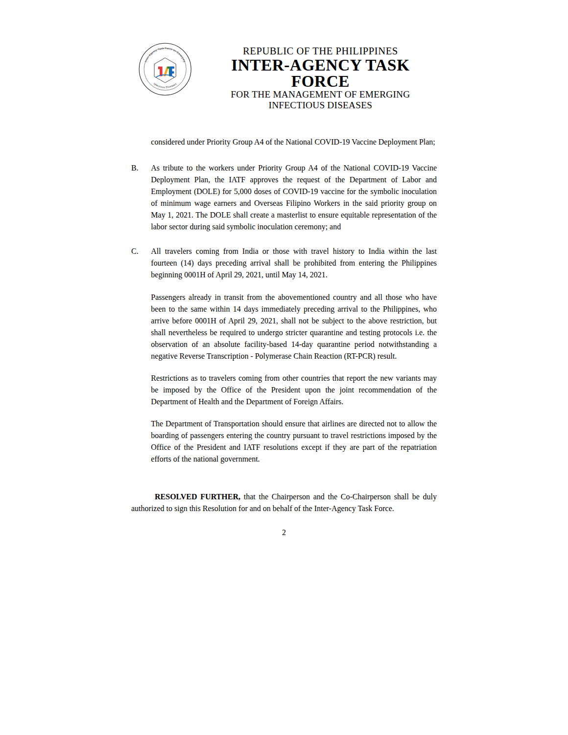Inter-Agency Task Force on Emerging Infectious Diseases
REPUBLIC OF THE PHILIPPINES
INTER-AGENCY TASK FORCE
FOR THE MANAGEMENT OF EMERGING INFECTIOUS DISEASES
considered under Priority Group A4 of the National COVID-19 Vaccine Deployment Plan;
B. As tribute to the workers under Priority Group A4 of the National COVID-19 Vaccine Deployment Plan, the IATF approves the request of the Department of Labor and Employment (DOLE) for 5,000 doses of COVID-19 vaccine for the symbolic inoculation of minimum wage earners and Overseas Filipino Workers in the said priority group on May 1, 2021. The DOLE shall create a masterlist to ensure equitable representation of the labor sector during said symbolic inoculation ceremony; and
C. All travelers coming from India or those with travel history to India within the last fourteen (14) days preceding arrival shall be prohibited from entering the Philippines beginning 0001H of April 29, 2021, until May 14, 2021.
Passengers already in transit from the abovementioned country and all those who have been to the same within 14 days immediately preceding arrival to the Philippines, who arrive before 0001H of April 29, 2021, shall not be subject to the above restriction, but shall nevertheless be required to undergo stricter quarantine and testing protocols i.e. the observation of an absolute facility-based 14-day quarantine period notwithstanding a negative Reverse Transcription - Polymerase Chain Reaction (RT-PCR) result.
Restrictions as to travelers coming from other countries that report the new variants may be imposed by the Office of the President upon the joint recommendation of the Department of Health and the Department of Foreign Affairs.
The Department of Transportation should ensure that airlines are directed not to allow the boarding of passengers entering the country pursuant to travel restrictions imposed by the Office of the President and IATF resolutions except if they are part of the repatriation efforts of the national government.
RESOLVED FURTHER, that the Chairperson and the Co-Chairperson shall be duly authorized to sign this Resolution for and on behalf of the Inter-Agency Task Force.
2